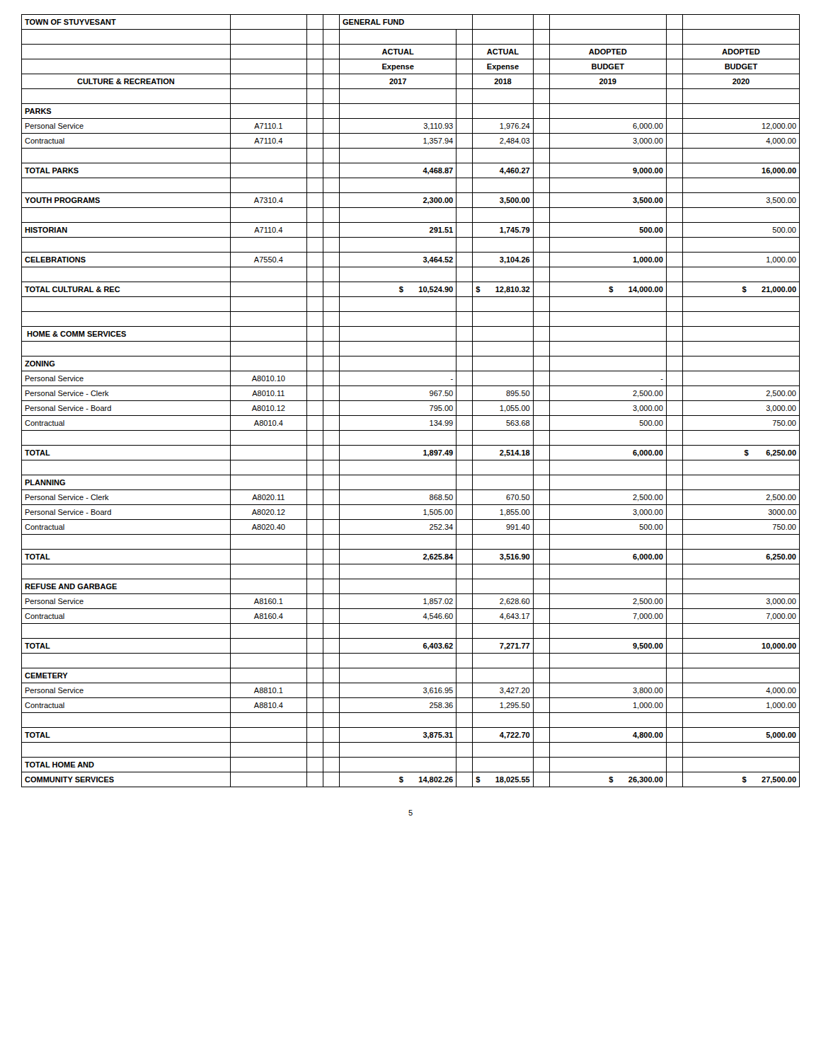| TOWN OF STUYVESANT | | | | GENERAL FUND | | | | | |
| | | | | ACTUAL | | ACTUAL | | ADOPTED | | ADOPTED |
| | | | | Expense | | Expense | | BUDGET | | BUDGET |
| CULTURE & RECREATION | | | | 2017 | | 2018 | | 2019 | | 2020 |
| PARKS | | | | | | | | | | |
| Personal Service | A7110.1 | | | 3,110.93 | | 1,976.24 | | 6,000.00 | | 12,000.00 |
| Contractual | A7110.4 | | | 1,357.94 | | 2,484.03 | | 3,000.00 | | 4,000.00 |
| TOTAL PARKS | | | | 4,468.87 | | 4,460.27 | | 9,000.00 | | 16,000.00 |
| YOUTH PROGRAMS | A7310.4 | | | 2,300.00 | | 3,500.00 | | 3,500.00 | | 3,500.00 |
| HISTORIAN | A7110.4 | | | 291.51 | | 1,745.79 | | 500.00 | | 500.00 |
| CELEBRATIONS | A7550.4 | | | 3,464.52 | | 3,104.26 | | 1,000.00 | | 1,000.00 |
| TOTAL CULTURAL & REC | | | | $ 10,524.90 | | $ 12,810.32 | | $ 14,000.00 | | $ 21,000.00 |
| HOME & COMM SERVICES | | | | | | | | | | |
| ZONING | | | | | | | | | | |
| Personal Service | A8010.10 | | | - | | | | - | | |
| Personal Service - Clerk | A8010.11 | | | 967.50 | | 895.50 | | 2,500.00 | | 2,500.00 |
| Personal Service - Board | A8010.12 | | | 795.00 | | 1,055.00 | | 3,000.00 | | 3,000.00 |
| Contractual | A8010.4 | | | 134.99 | | 563.68 | | 500.00 | | 750.00 |
| TOTAL | | | | 1,897.49 | | 2,514.18 | | 6,000.00 | | $ 6,250.00 |
| PLANNING | | | | | | | | | | |
| Personal Service - Clerk | A8020.11 | | | 868.50 | | 670.50 | | 2,500.00 | | 2,500.00 |
| Personal Service - Board | A8020.12 | | | 1,505.00 | | 1,855.00 | | 3,000.00 | | 3000.00 |
| Contractual | A8020.40 | | | 252.34 | | 991.40 | | 500.00 | | 750.00 |
| TOTAL | | | | 2,625.84 | | 3,516.90 | | 6,000.00 | | 6,250.00 |
| REFUSE AND GARBAGE | | | | | | | | | | |
| Personal Service | A8160.1 | | | 1,857.02 | | 2,628.60 | | 2,500.00 | | 3,000.00 |
| Contractual | A8160.4 | | | 4,546.60 | | 4,643.17 | | 7,000.00 | | 7,000.00 |
| TOTAL | | | | 6,403.62 | | 7,271.77 | | 9,500.00 | | 10,000.00 |
| CEMETERY | | | | | | | | | | |
| Personal Service | A8810.1 | | | 3,616.95 | | 3,427.20 | | 3,800.00 | | 4,000.00 |
| Contractual | A8810.4 | | | 258.36 | | 1,295.50 | | 1,000.00 | | 1,000.00 |
| TOTAL | | | | 3,875.31 | | 4,722.70 | | 4,800.00 | | 5,000.00 |
| TOTAL HOME AND | | | | | | | | | | |
| COMMUNITY SERVICES | | | | $ 14,802.26 | | $ 18,025.55 | | $ 26,300.00 | | $ 27,500.00 |
5